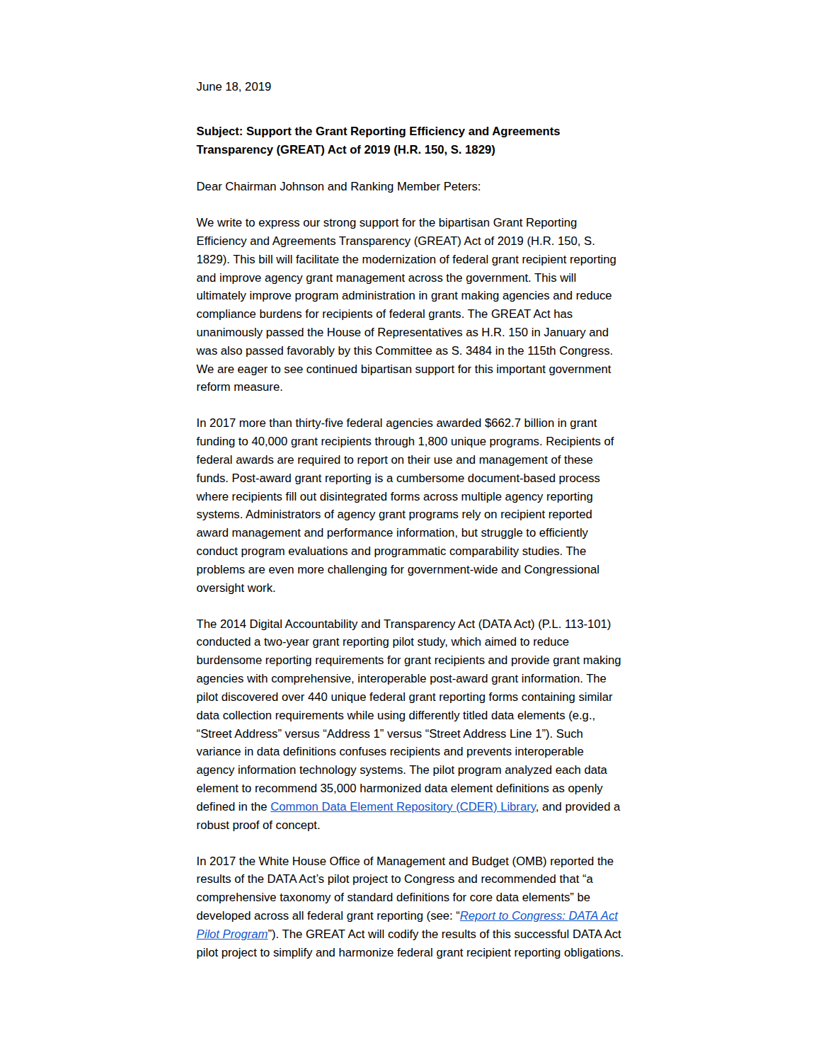June 18, 2019
Subject: Support the Grant Reporting Efficiency and Agreements Transparency (GREAT) Act of 2019 (H.R. 150, S. 1829)
Dear Chairman Johnson and Ranking Member Peters:
We write to express our strong support for the bipartisan Grant Reporting Efficiency and Agreements Transparency (GREAT) Act of 2019 (H.R. 150, S. 1829). This bill will facilitate the modernization of federal grant recipient reporting and improve agency grant management across the government. This will ultimately improve program administration in grant making agencies and reduce compliance burdens for recipients of federal grants. The GREAT Act has unanimously passed the House of Representatives as H.R. 150 in January and was also passed favorably by this Committee as S. 3484 in the 115th Congress. We are eager to see continued bipartisan support for this important government reform measure.
In 2017 more than thirty-five federal agencies awarded $662.7 billion in grant funding to 40,000 grant recipients through 1,800 unique programs. Recipients of federal awards are required to report on their use and management of these funds. Post-award grant reporting is a cumbersome document-based process where recipients fill out disintegrated forms across multiple agency reporting systems. Administrators of agency grant programs rely on recipient reported award management and performance information, but struggle to efficiently conduct program evaluations and programmatic comparability studies. The problems are even more challenging for government-wide and Congressional oversight work.
The 2014 Digital Accountability and Transparency Act (DATA Act) (P.L. 113-101) conducted a two-year grant reporting pilot study, which aimed to reduce burdensome reporting requirements for grant recipients and provide grant making agencies with comprehensive, interoperable post-award grant information. The pilot discovered over 440 unique federal grant reporting forms containing similar data collection requirements while using differently titled data elements (e.g., “Street Address” versus “Address 1” versus “Street Address Line 1”). Such variance in data definitions confuses recipients and prevents interoperable agency information technology systems. The pilot program analyzed each data element to recommend 35,000 harmonized data element definitions as openly defined in the Common Data Element Repository (CDER) Library, and provided a robust proof of concept.
In 2017 the White House Office of Management and Budget (OMB) reported the results of the DATA Act’s pilot project to Congress and recommended that “a comprehensive taxonomy of standard definitions for core data elements” be developed across all federal grant reporting (see: “Report to Congress: DATA Act Pilot Program”). The GREAT Act will codify the results of this successful DATA Act pilot project to simplify and harmonize federal grant recipient reporting obligations.